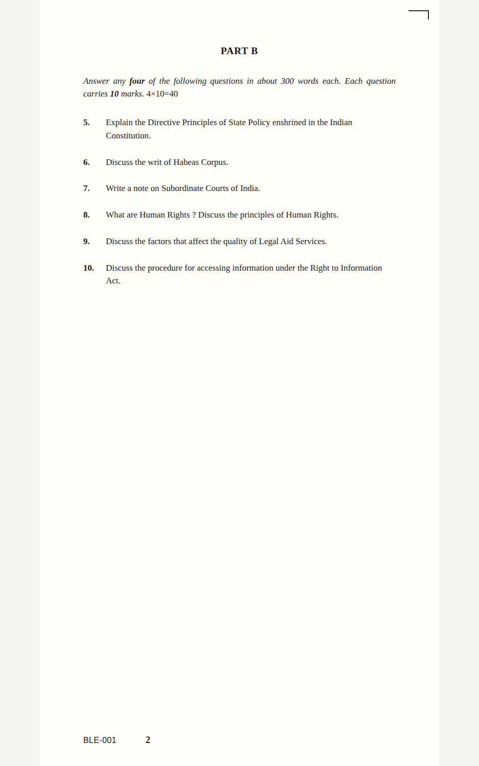PART B
Answer any four of the following questions in about 300 words each. Each question carries 10 marks. 4×10=40
Explain the Directive Principles of State Policy enshrined in the Indian Constitution.
Discuss the writ of Habeas Corpus.
Write a note on Subordinate Courts of India.
What are Human Rights ? Discuss the principles of Human Rights.
Discuss the factors that affect the quality of Legal Aid Services.
Discuss the procedure for accessing information under the Right to Information Act.
BLE-001 2